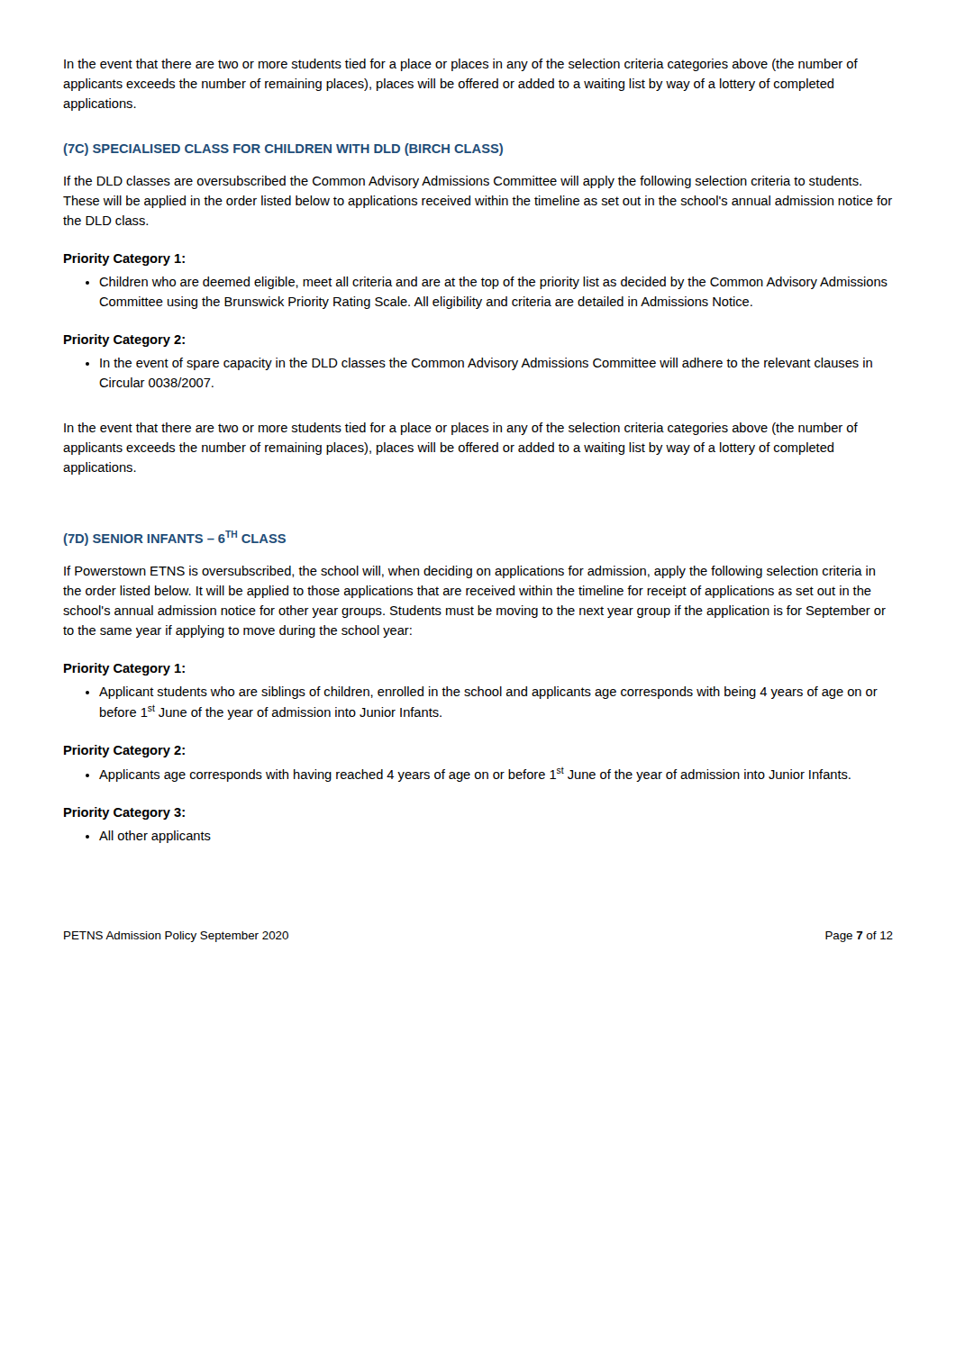In the event that there are two or more students tied for a place or places in any of the selection criteria categories above (the number of applicants exceeds the number of remaining places), places will be offered or added to a waiting list by way of a lottery of completed applications.
(7C) SPECIALISED CLASS FOR CHILDREN WITH DLD (BIRCH CLASS)
If the DLD classes are oversubscribed the Common Advisory Admissions Committee will apply the following selection criteria to students. These will be applied in the order listed below to applications received within the timeline as set out in the school's annual admission notice for the DLD class.
Priority Category 1:
Children who are deemed eligible, meet all criteria and are at the top of the priority list as decided by the Common Advisory Admissions Committee using the Brunswick Priority Rating Scale. All eligibility and criteria are detailed in Admissions Notice.
Priority Category 2:
In the event of spare capacity in the DLD classes the Common Advisory Admissions Committee will adhere to the relevant clauses in Circular 0038/2007.
In the event that there are two or more students tied for a place or places in any of the selection criteria categories above (the number of applicants exceeds the number of remaining places), places will be offered or added to a waiting list by way of a lottery of completed applications.
(7D) SENIOR INFANTS – 6TH CLASS
If Powerstown ETNS is oversubscribed, the school will, when deciding on applications for admission, apply the following selection criteria in the order listed below. It will be applied to those applications that are received within the timeline for receipt of applications as set out in the school's annual admission notice for other year groups. Students must be moving to the next year group if the application is for September or to the same year if applying to move during the school year:
Priority Category 1:
Applicant students who are siblings of children, enrolled in the school and applicants age corresponds with being 4 years of age on or before 1st June of the year of admission into Junior Infants.
Priority Category 2:
Applicants age corresponds with having reached 4 years of age on or before 1st June of the year of admission into Junior Infants.
Priority Category 3:
All other applicants
PETNS Admission Policy September 2020 Page 7 of 12